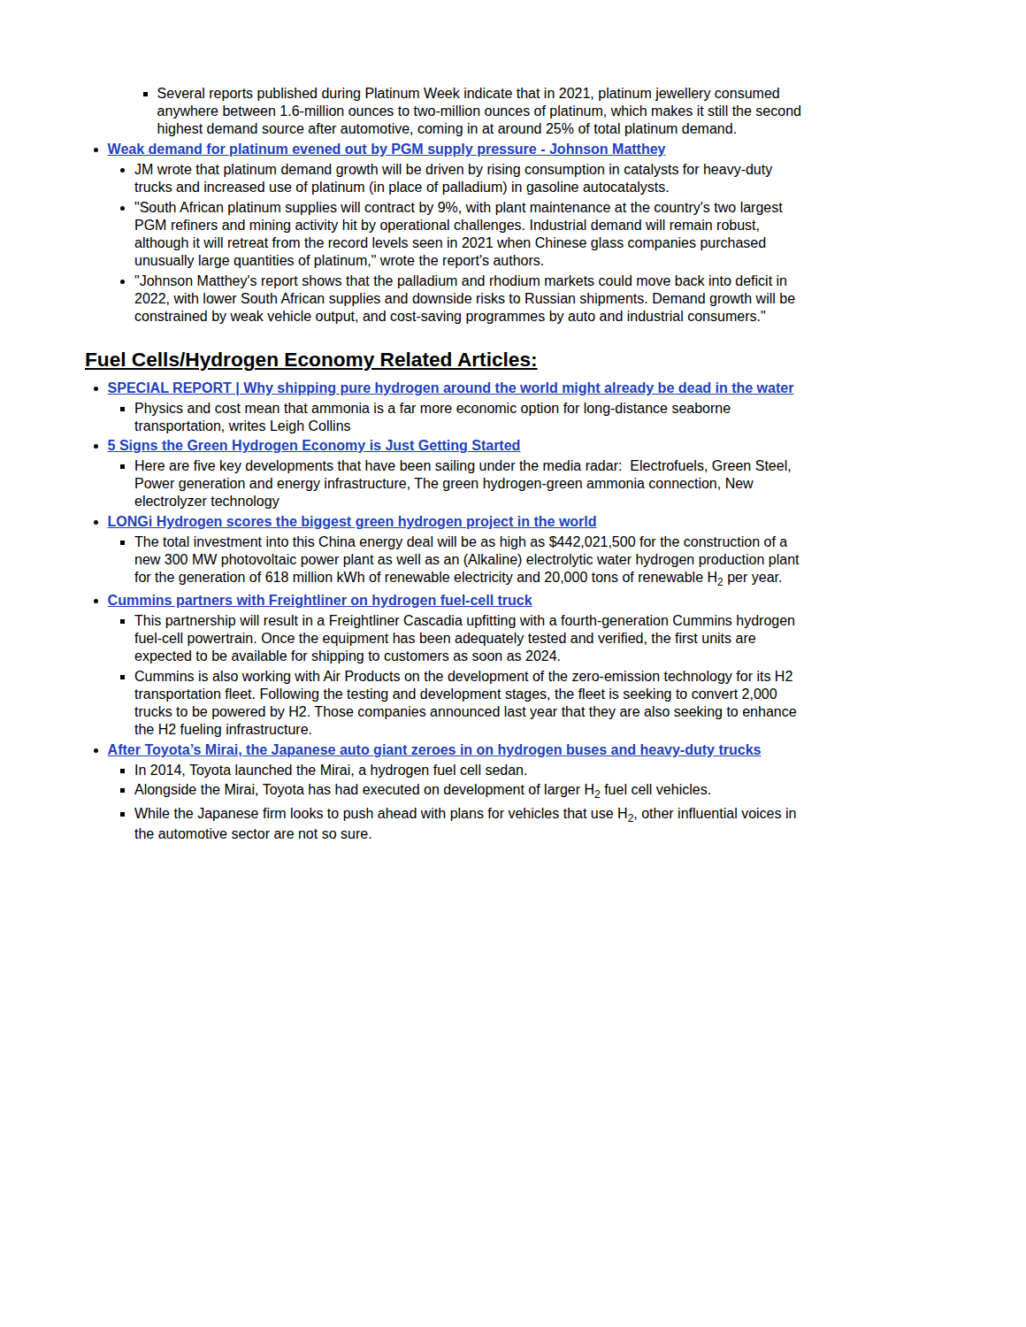Several reports published during Platinum Week indicate that in 2021, platinum jewellery consumed anywhere between 1.6-million ounces to two-million ounces of platinum, which makes it still the second highest demand source after automotive, coming in at around 25% of total platinum demand.
Weak demand for platinum evened out by PGM supply pressure - Johnson Matthey
JM wrote that platinum demand growth will be driven by rising consumption in catalysts for heavy-duty trucks and increased use of platinum (in place of palladium) in gasoline autocatalysts.
"South African platinum supplies will contract by 9%, with plant maintenance at the country's two largest PGM refiners and mining activity hit by operational challenges. Industrial demand will remain robust, although it will retreat from the record levels seen in 2021 when Chinese glass companies purchased unusually large quantities of platinum," wrote the report's authors.
"Johnson Matthey's report shows that the palladium and rhodium markets could move back into deficit in 2022, with lower South African supplies and downside risks to Russian shipments. Demand growth will be constrained by weak vehicle output, and cost-saving programmes by auto and industrial consumers."
Fuel Cells/Hydrogen Economy Related Articles:
SPECIAL REPORT | Why shipping pure hydrogen around the world might already be dead in the water
Physics and cost mean that ammonia is a far more economic option for long-distance seaborne transportation, writes Leigh Collins
5 Signs the Green Hydrogen Economy is Just Getting Started
Here are five key developments that have been sailing under the media radar: Electrofuels, Green Steel, Power generation and energy infrastructure, The green hydrogen-green ammonia connection, New electrolyzer technology
LONGi Hydrogen scores the biggest green hydrogen project in the world
The total investment into this China energy deal will be as high as $442,021,500 for the construction of a new 300 MW photovoltaic power plant as well as an (Alkaline) electrolytic water hydrogen production plant for the generation of 618 million kWh of renewable electricity and 20,000 tons of renewable H2 per year.
Cummins partners with Freightliner on hydrogen fuel-cell truck
This partnership will result in a Freightliner Cascadia upfitting with a fourth-generation Cummins hydrogen fuel-cell powertrain. Once the equipment has been adequately tested and verified, the first units are expected to be available for shipping to customers as soon as 2024.
Cummins is also working with Air Products on the development of the zero-emission technology for its H2 transportation fleet. Following the testing and development stages, the fleet is seeking to convert 2,000 trucks to be powered by H2. Those companies announced last year that they are also seeking to enhance the H2 fueling infrastructure.
After Toyota’s Mirai, the Japanese auto giant zeroes in on hydrogen buses and heavy-duty trucks
In 2014, Toyota launched the Mirai, a hydrogen fuel cell sedan.
Alongside the Mirai, Toyota has had executed on development of larger H2 fuel cell vehicles.
While the Japanese firm looks to push ahead with plans for vehicles that use H2, other influential voices in the automotive sector are not so sure.